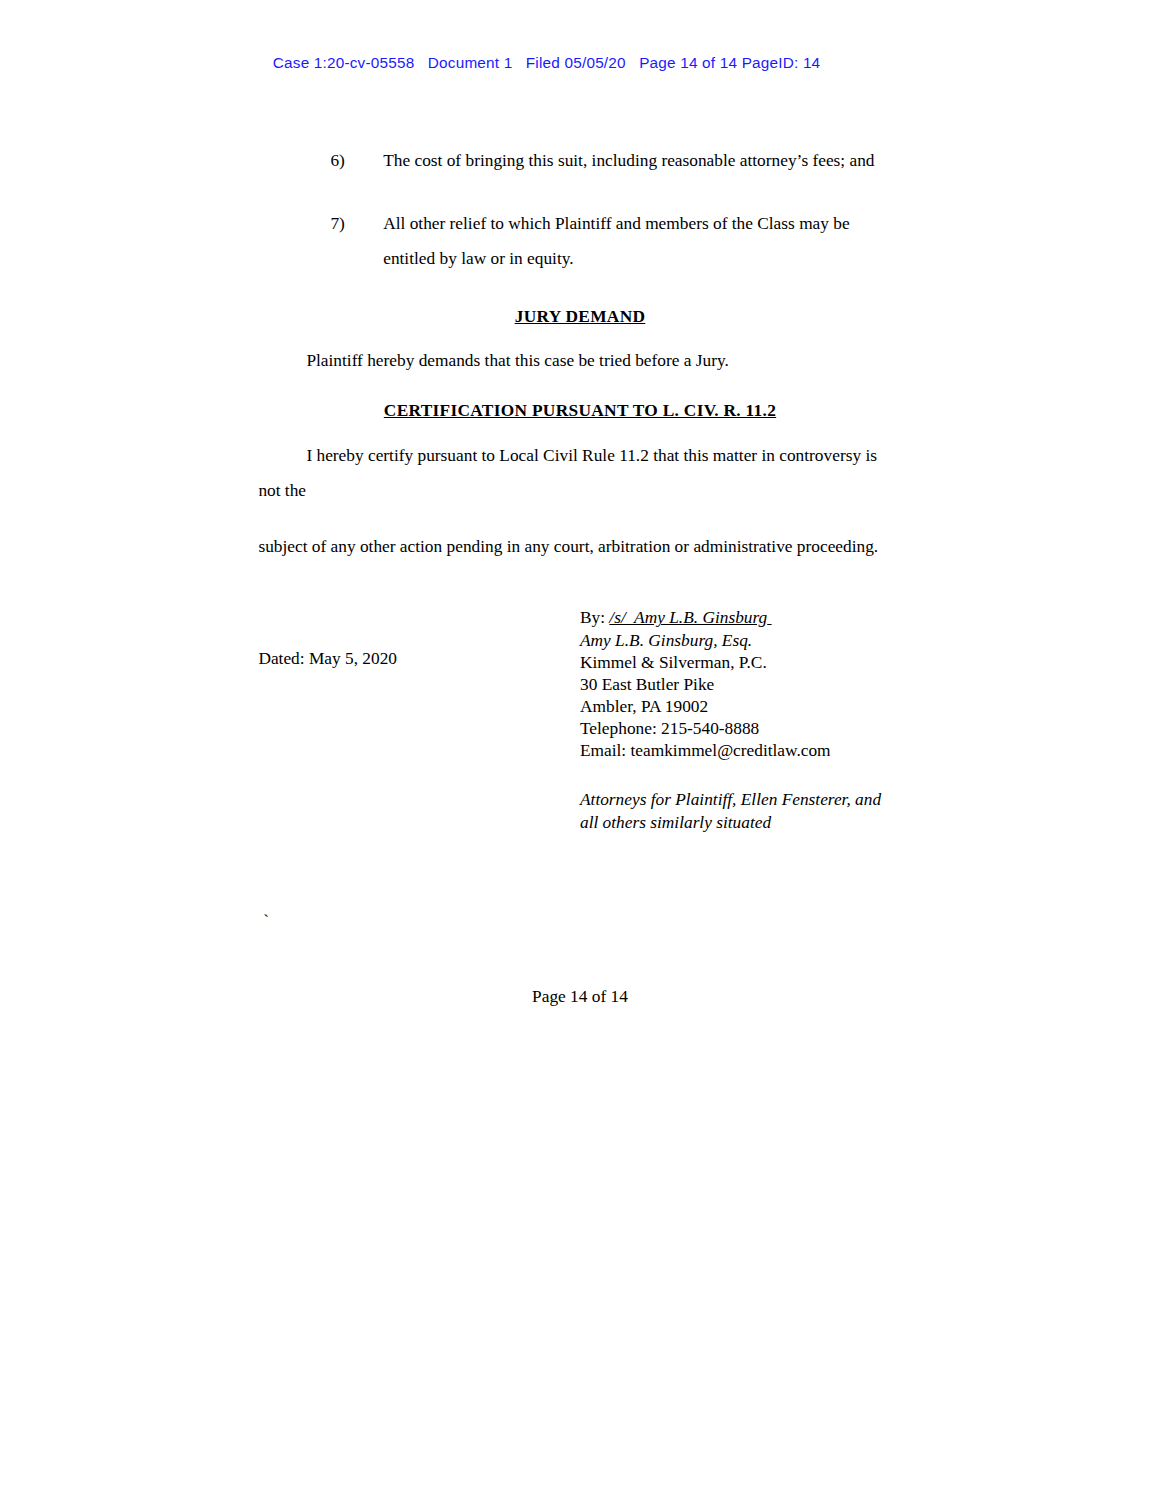Case 1:20-cv-05558 Document 1 Filed 05/05/20 Page 14 of 14 PageID: 14
6) The cost of bringing this suit, including reasonable attorney’s fees; and
7) All other relief to which Plaintiff and members of the Class may be entitled by law or in equity.
JURY DEMAND
Plaintiff hereby demands that this case be tried before a Jury.
CERTIFICATION PURSUANT TO L. CIV. R. 11.2
I hereby certify pursuant to Local Civil Rule 11.2 that this matter in controversy is not the
subject of any other action pending in any court, arbitration or administrative proceeding.
Dated: May 5, 2020
By: /s/ Amy L.B. Ginsburg
Amy L.B. Ginsburg, Esq.
Kimmel & Silverman, P.C.
30 East Butler Pike
Ambler, PA 19002
Telephone: 215-540-8888
Email: teamkimmel@creditlaw.com
Attorneys for Plaintiff, Ellen Fensterer, and all others similarly situated
`
Page 14 of 14